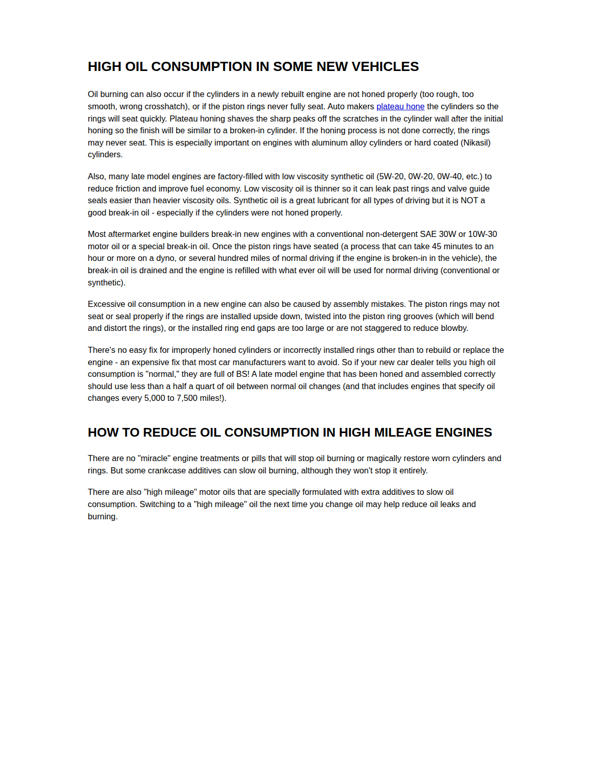HIGH OIL CONSUMPTION IN SOME NEW VEHICLES
Oil burning can also occur if the cylinders in a newly rebuilt engine are not honed properly (too rough, too smooth, wrong crosshatch), or if the piston rings never fully seat. Auto makers plateau hone the cylinders so the rings will seat quickly. Plateau honing shaves the sharp peaks off the scratches in the cylinder wall after the initial honing so the finish will be similar to a broken-in cylinder. If the honing process is not done correctly, the rings may never seat. This is especially important on engines with aluminum alloy cylinders or hard coated (Nikasil) cylinders.
Also, many late model engines are factory-filled with low viscosity synthetic oil (5W-20, 0W-20, 0W-40, etc.) to reduce friction and improve fuel economy. Low viscosity oil is thinner so it can leak past rings and valve guide seals easier than heavier viscosity oils. Synthetic oil is a great lubricant for all types of driving but it is NOT a good break-in oil - especially if the cylinders were not honed properly.
Most aftermarket engine builders break-in new engines with a conventional non-detergent SAE 30W or 10W-30 motor oil or a special break-in oil. Once the piston rings have seated (a process that can take 45 minutes to an hour or more on a dyno, or several hundred miles of normal driving if the engine is broken-in in the vehicle), the break-in oil is drained and the engine is refilled with what ever oil will be used for normal driving (conventional or synthetic).
Excessive oil consumption in a new engine can also be caused by assembly mistakes. The piston rings may not seat or seal properly if the rings are installed upside down, twisted into the piston ring grooves (which will bend and distort the rings), or the installed ring end gaps are too large or are not staggered to reduce blowby.
There's no easy fix for improperly honed cylinders or incorrectly installed rings other than to rebuild or replace the engine - an expensive fix that most car manufacturers want to avoid. So if your new car dealer tells you high oil consumption is "normal," they are full of BS! A late model engine that has been honed and assembled correctly should use less than a half a quart of oil between normal oil changes (and that includes engines that specify oil changes every 5,000 to 7,500 miles!).
HOW TO REDUCE OIL CONSUMPTION IN HIGH MILEAGE ENGINES
There are no "miracle" engine treatments or pills that will stop oil burning or magically restore worn cylinders and rings. But some crankcase additives can slow oil burning, although they won't stop it entirely.
There are also "high mileage" motor oils that are specially formulated with extra additives to slow oil consumption. Switching to a "high mileage" oil the next time you change oil may help reduce oil leaks and burning.